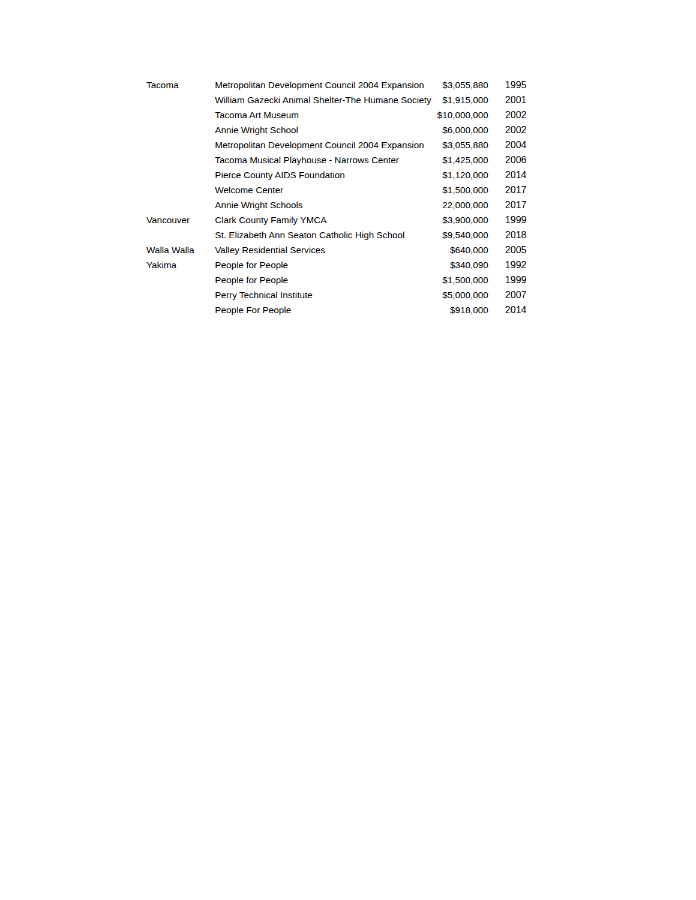| Tacoma | Metropolitan Development Council 2004 Expansion | $3,055,880 | 1995 |
| | William Gazecki Animal Shelter-The Humane Society | $1,915,000 | 2001 |
| | Tacoma Art Museum | $10,000,000 | 2002 |
| | Annie Wright School | $6,000,000 | 2002 |
| | Metropolitan Development Council 2004 Expansion | $3,055,880 | 2004 |
| | Tacoma Musical Playhouse - Narrows Center | $1,425,000 | 2006 |
| | Pierce County AIDS Foundation | $1,120,000 | 2014 |
| | Welcome Center | $1,500,000 | 2017 |
| | Annie Wright Schools | 22,000,000 | 2017 |
| Vancouver | Clark County Family YMCA | $3,900,000 | 1999 |
| | St. Elizabeth Ann Seaton Catholic High School | $9,540,000 | 2018 |
| Walla Walla | Valley Residential Services | $640,000 | 2005 |
| Yakima | People for People | $340,090 | 1992 |
| | People for People | $1,500,000 | 1999 |
| | Perry Technical Institute | $5,000,000 | 2007 |
| | People For People | $918,000 | 2014 |